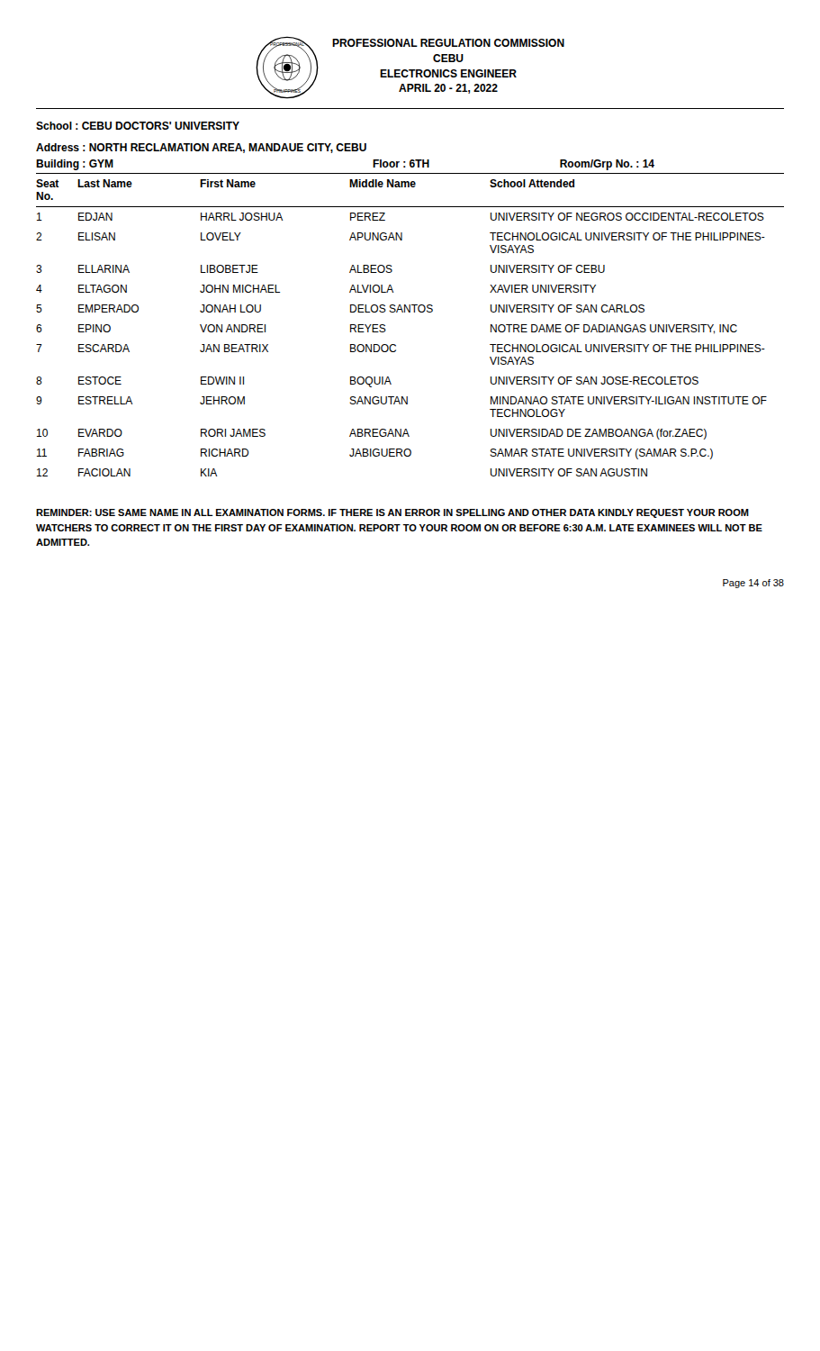PROFESSIONAL PHILIPPINES
PROFESSIONAL REGULATION COMMISSION
CEBU
ELECTRONICS ENGINEER
APRIL 20 - 21, 2022
School : CEBU DOCTORS' UNIVERSITY
Address : NORTH RECLAMATION AREA, MANDAUE CITY, CEBU
Building : GYM
Floor : 6TH
Room/Grp No. : 14
| Seat No. | Last Name | First Name | Middle Name | School Attended |
| --- | --- | --- | --- | --- |
| 1 | EDJAN | HARRL JOSHUA | PEREZ | UNIVERSITY OF NEGROS OCCIDENTAL-RECOLETOS |
| 2 | ELISAN | LOVELY | APUNGAN | TECHNOLOGICAL UNIVERSITY OF THE PHILIPPINES-VISAYAS |
| 3 | ELLARINA | LIBOBETJE | ALBEOS | UNIVERSITY OF CEBU |
| 4 | ELTAGON | JOHN MICHAEL | ALVIOLA | XAVIER UNIVERSITY |
| 5 | EMPERADO | JONAH LOU | DELOS SANTOS | UNIVERSITY OF SAN CARLOS |
| 6 | EPINO | VON ANDREI | REYES | NOTRE DAME OF DADIANGAS UNIVERSITY, INC |
| 7 | ESCARDA | JAN BEATRIX | BONDOC | TECHNOLOGICAL UNIVERSITY OF THE PHILIPPINES-VISAYAS |
| 8 | ESTOCE | EDWIN II | BOQUIA | UNIVERSITY OF SAN JOSE-RECOLETOS |
| 9 | ESTRELLA | JEHROM | SANGUTAN | MINDANAO STATE UNIVERSITY-ILIGAN INSTITUTE OF TECHNOLOGY |
| 10 | EVARDO | RORI JAMES | ABREGANA | UNIVERSIDAD DE ZAMBOANGA (for.ZAEC) |
| 11 | FABRIAG | RICHARD | JABIGUERO | SAMAR STATE UNIVERSITY (SAMAR S.P.C.) |
| 12 | FACIOLAN | KIA | | UNIVERSITY OF SAN AGUSTIN |
REMINDER: USE SAME NAME IN ALL EXAMINATION FORMS. IF THERE IS AN ERROR IN SPELLING AND OTHER DATA KINDLY REQUEST YOUR ROOM WATCHERS TO CORRECT IT ON THE FIRST DAY OF EXAMINATION. REPORT TO YOUR ROOM ON OR BEFORE 6:30 A.M. LATE EXAMINEES WILL NOT BE ADMITTED.
Page 14 of 38